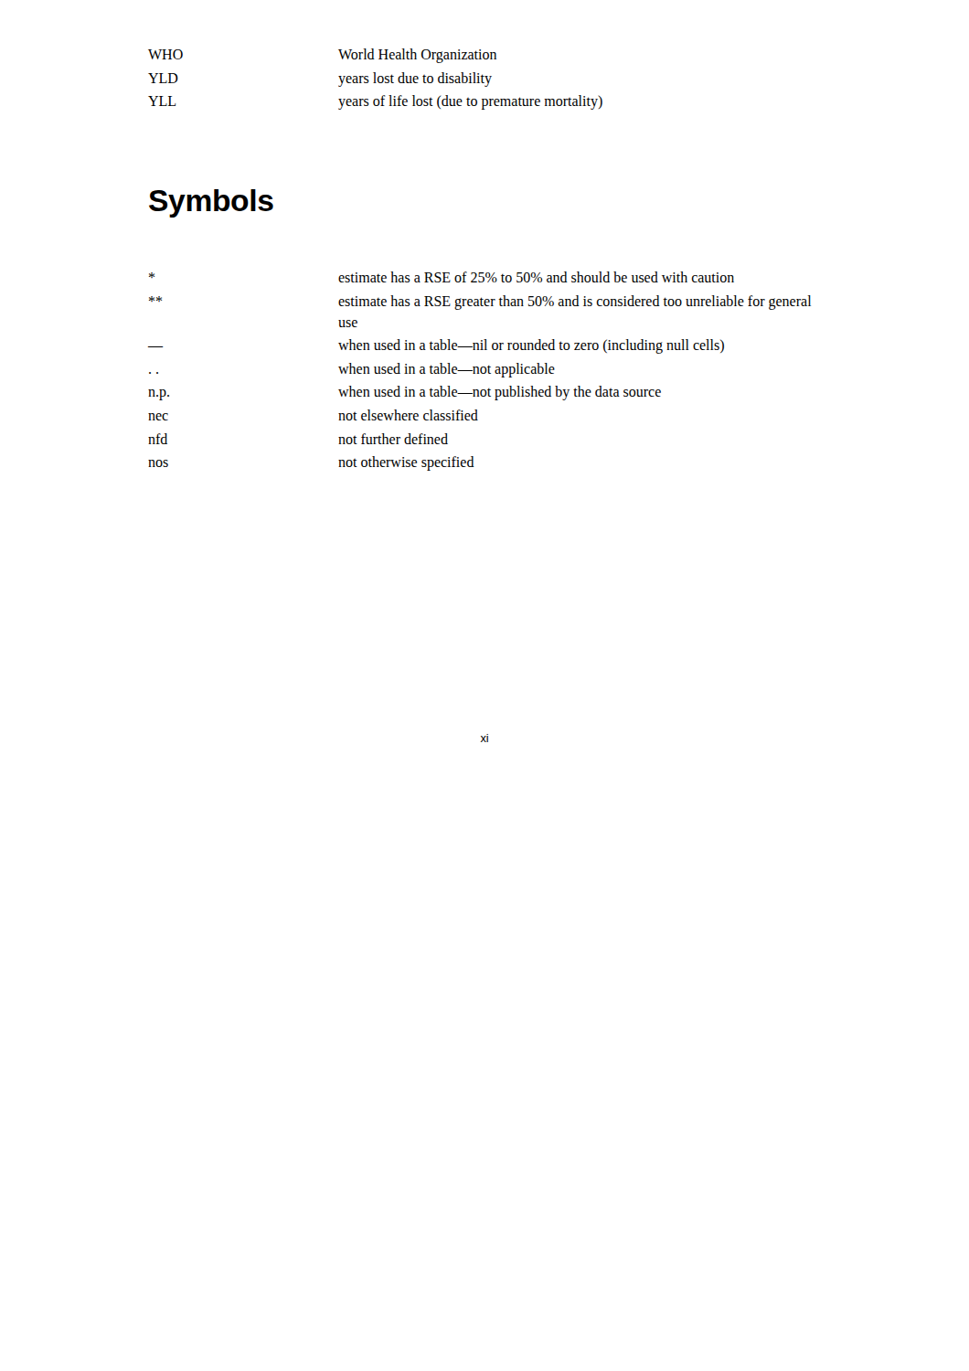WHO
World Health Organization
YLD
years lost due to disability
YLL
years of life lost (due to premature mortality)
Symbols
*
estimate has a RSE of 25% to 50% and should be used with caution
**
estimate has a RSE greater than 50% and is considered too unreliable for general use
—
when used in a table—nil or rounded to zero (including null cells)
. .
when used in a table—not applicable
n.p.
when used in a table—not published by the data source
nec
not elsewhere classified
nfd
not further defined
nos
not otherwise specified
xi